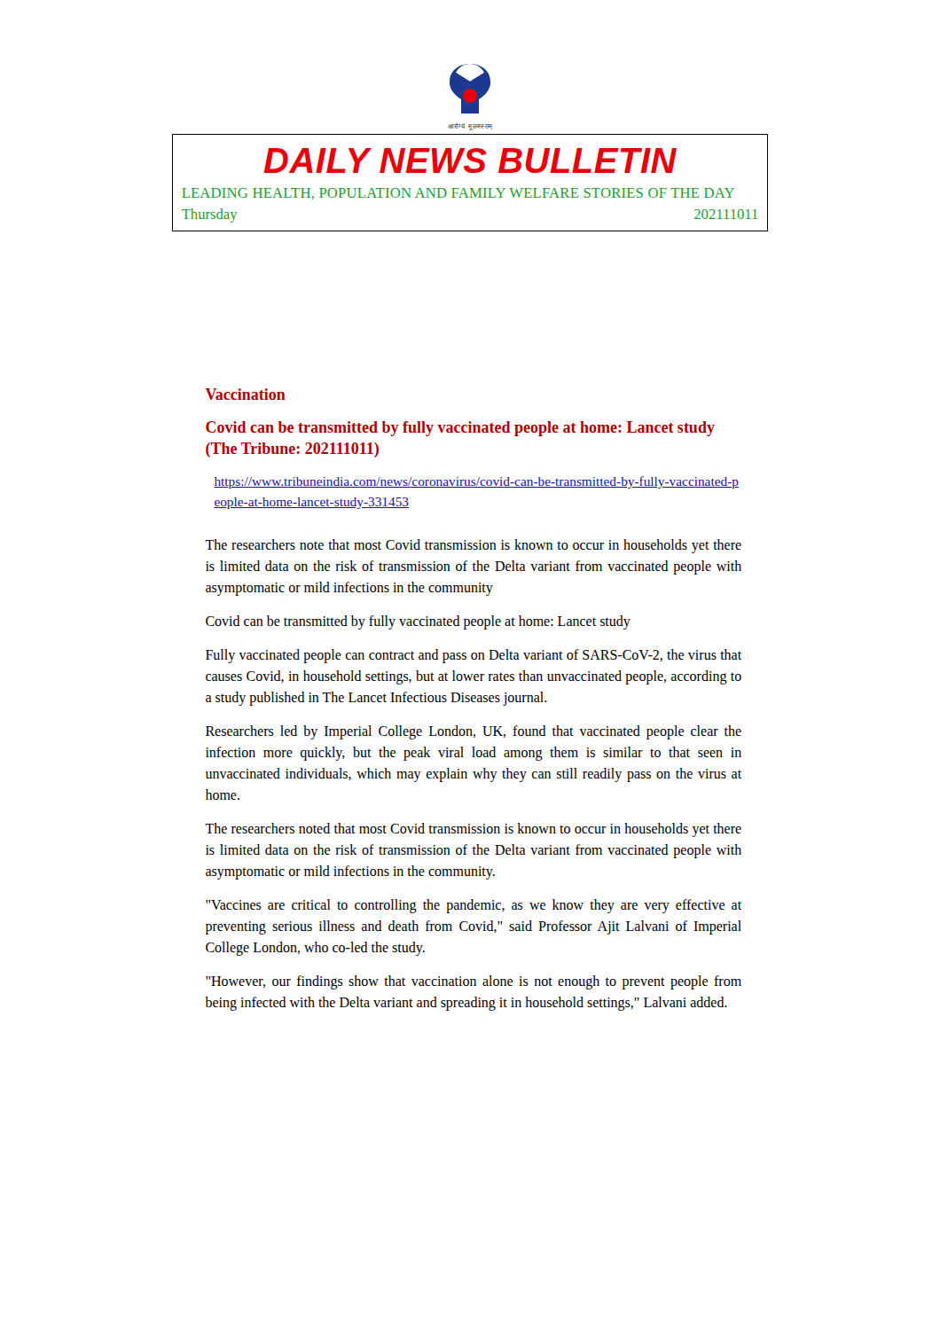Emblem
आरोग्यं मूलमस्तम्
Daily News Bulletin
LEADING HEALTH, POPULATION AND FAMILY WELFARE STORIES OF THE DAY
Thursday 202111011
Vaccination
Covid can be transmitted by fully vaccinated people at home: Lancet study (The Tribune: 202111011)
https://www.tribuneindia.com/news/coronavirus/covid-can-be-transmitted-by-fully-vaccinated-people-at-home-lancet-study-331453
The researchers note that most Covid transmission is known to occur in households yet there is limited data on the risk of transmission of the Delta variant from vaccinated people with asymptomatic or mild infections in the community
Covid can be transmitted by fully vaccinated people at home: Lancet study
Fully vaccinated people can contract and pass on Delta variant of SARS-CoV-2, the virus that causes Covid, in household settings, but at lower rates than unvaccinated people, according to a study published in The Lancet Infectious Diseases journal.
Researchers led by Imperial College London, UK, found that vaccinated people clear the infection more quickly, but the peak viral load among them is similar to that seen in unvaccinated individuals, which may explain why they can still readily pass on the virus at home.
The researchers noted that most Covid transmission is known to occur in households yet there is limited data on the risk of transmission of the Delta variant from vaccinated people with asymptomatic or mild infections in the community.
"Vaccines are critical to controlling the pandemic, as we know they are very effective at preventing serious illness and death from Covid," said Professor Ajit Lalvani of Imperial College London, who co-led the study.
"However, our findings show that vaccination alone is not enough to prevent people from being infected with the Delta variant and spreading it in household settings," Lalvani added.